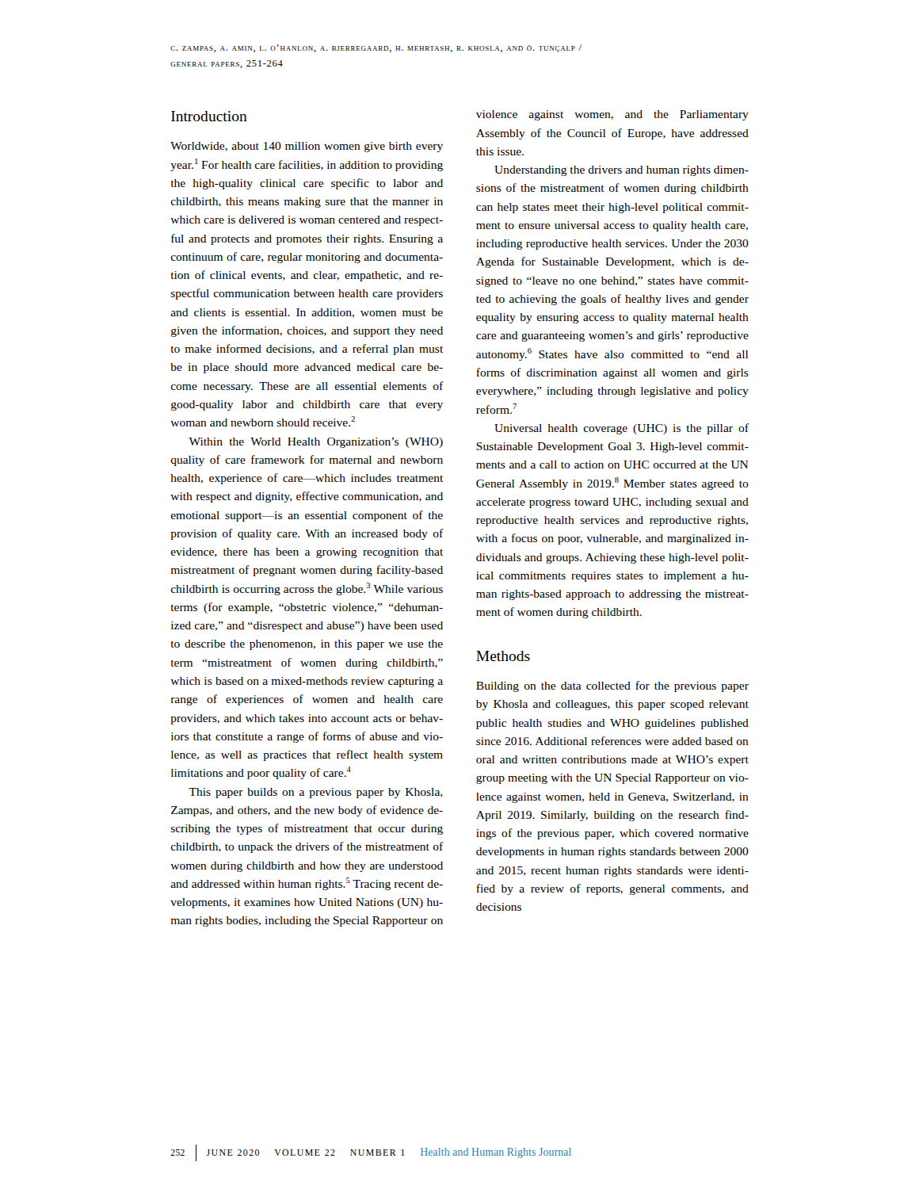C. Zampas, A. Amin, L. O’Hanlon, A. Bjerregaard, H. Mehrtash, R. Khosla, and Ö. Tunçalp / general papers, 251-264
Introduction
Worldwide, about 140 million women give birth every year.1 For health care facilities, in addition to providing the high-quality clinical care specific to labor and childbirth, this means making sure that the manner in which care is delivered is woman centered and respectful and protects and promotes their rights. Ensuring a continuum of care, regular monitoring and documentation of clinical events, and clear, empathetic, and respectful communication between health care providers and clients is essential. In addition, women must be given the information, choices, and support they need to make informed decisions, and a referral plan must be in place should more advanced medical care become necessary. These are all essential elements of good-quality labor and childbirth care that every woman and newborn should receive.2
Within the World Health Organization’s (WHO) quality of care framework for maternal and newborn health, experience of care—which includes treatment with respect and dignity, effective communication, and emotional support—is an essential component of the provision of quality care. With an increased body of evidence, there has been a growing recognition that mistreatment of pregnant women during facility-based childbirth is occurring across the globe.3 While various terms (for example, “obstetric violence,” “dehumanized care,” and “disrespect and abuse”) have been used to describe the phenomenon, in this paper we use the term “mistreatment of women during childbirth,” which is based on a mixed-methods review capturing a range of experiences of women and health care providers, and which takes into account acts or behaviors that constitute a range of forms of abuse and violence, as well as practices that reflect health system limitations and poor quality of care.4
This paper builds on a previous paper by Khosla, Zampas, and others, and the new body of evidence describing the types of mistreatment that occur during childbirth, to unpack the drivers of the mistreatment of women during childbirth and how they are understood and addressed within human rights.5 Tracing recent developments, it examines how United Nations (UN) human rights bodies, including the Special Rapporteur on violence against women, and the Parliamentary Assembly of the Council of Europe, have addressed this issue.
Understanding the drivers and human rights dimensions of the mistreatment of women during childbirth can help states meet their high-level political commitment to ensure universal access to quality health care, including reproductive health services. Under the 2030 Agenda for Sustainable Development, which is designed to “leave no one behind,” states have committed to achieving the goals of healthy lives and gender equality by ensuring access to quality maternal health care and guaranteeing women’s and girls’ reproductive autonomy.6 States have also committed to “end all forms of discrimination against all women and girls everywhere,” including through legislative and policy reform.7
Universal health coverage (UHC) is the pillar of Sustainable Development Goal 3. High-level commitments and a call to action on UHC occurred at the UN General Assembly in 2019.8 Member states agreed to accelerate progress toward UHC, including sexual and reproductive health services and reproductive rights, with a focus on poor, vulnerable, and marginalized individuals and groups. Achieving these high-level political commitments requires states to implement a human rights-based approach to addressing the mistreatment of women during childbirth.
Methods
Building on the data collected for the previous paper by Khosla and colleagues, this paper scoped relevant public health studies and WHO guidelines published since 2016. Additional references were added based on oral and written contributions made at WHO’s expert group meeting with the UN Special Rapporteur on violence against women, held in Geneva, Switzerland, in April 2019. Similarly, building on the research findings of the previous paper, which covered normative developments in human rights standards between 2000 and 2015, recent human rights standards were identified by a review of reports, general comments, and decisions
252
June 2020 Volume 22 Number 1 Health and Human Rights Journal